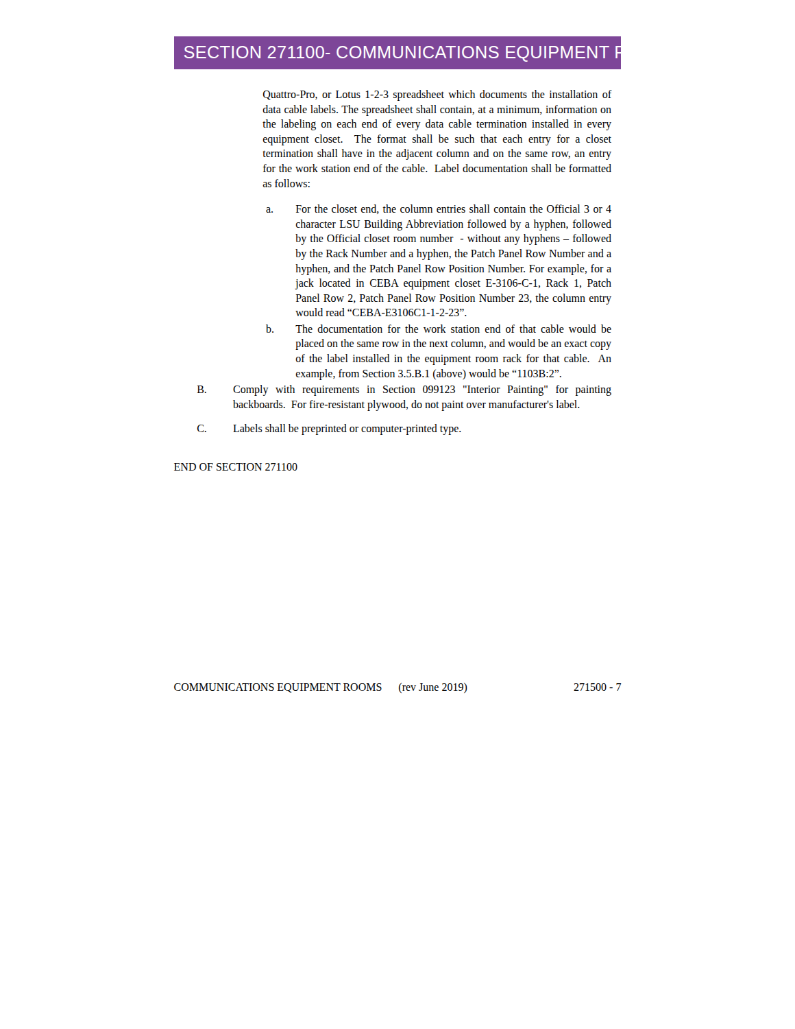SECTION 271100- COMMUNICATIONS EQUIPMENT ROOMS
Quattro-Pro, or Lotus 1-2-3 spreadsheet which documents the installation of data cable labels. The spreadsheet shall contain, at a minimum, information on the labeling on each end of every data cable termination installed in every equipment closet. The format shall be such that each entry for a closet termination shall have in the adjacent column and on the same row, an entry for the work station end of the cable. Label documentation shall be formatted as follows:
a.
For the closet end, the column entries shall contain the Official 3 or 4 character LSU Building Abbreviation followed by a hyphen, followed by the Official closet room number - without any hyphens – followed by the Rack Number and a hyphen, the Patch Panel Row Number and a hyphen, and the Patch Panel Row Position Number. For example, for a jack located in CEBA equipment closet E-3106-C-1, Rack 1, Patch Panel Row 2, Patch Panel Row Position Number 23, the column entry would read “CEBA-E3106C1-1-2-23”.
b.
The documentation for the work station end of that cable would be placed on the same row in the next column, and would be an exact copy of the label installed in the equipment room rack for that cable. An example, from Section 3.5.B.1 (above) would be “1103B:2”.
B.
Comply with requirements in Section 099123 "Interior Painting" for painting backboards. For fire-resistant plywood, do not paint over manufacturer's label.
C.
Labels shall be preprinted or computer-printed type.
END OF SECTION 271100
COMMUNICATIONS EQUIPMENT ROOMS(rev June 2019)
271500 - 7